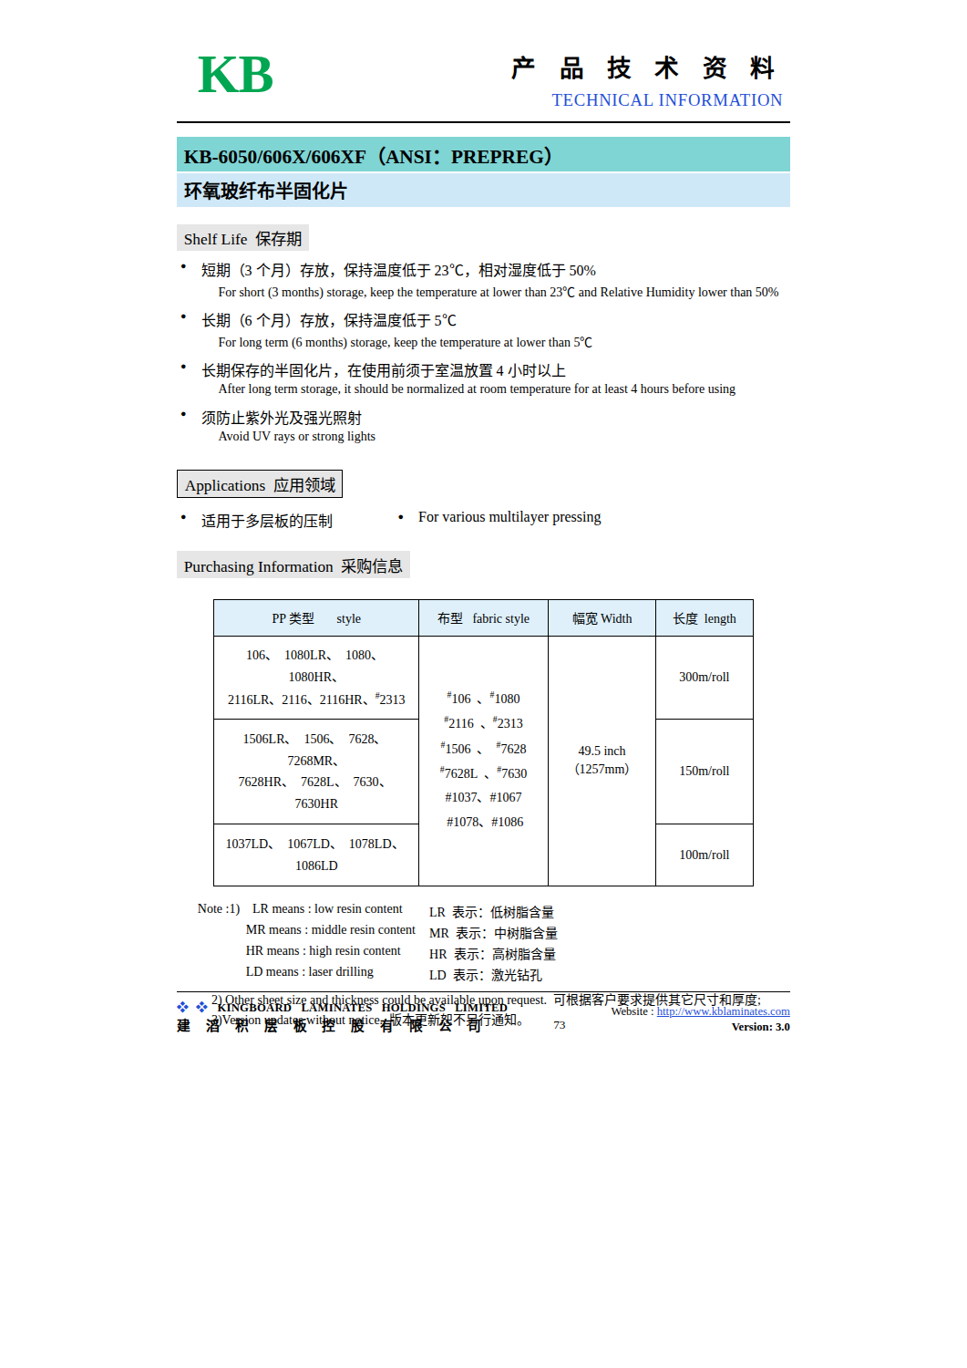KB
产 品 技 术 资 料
TECHNICAL INFORMATION
KB-6050/606X/606XF（ANSI：PREPREG）
环氧玻纤布半固化片
Shelf Life 保存期
短期（3 个月）存放，保持温度低于 23℃，相对湿度低于 50%
For short (3 months) storage, keep the temperature at lower than 23℃ and Relative Humidity lower than 50%
长期（6 个月）存放，保持温度低于 5℃
For long term (6 months) storage, keep the temperature at lower than 5℃
长期保存的半固化片，在使用前须于室温放置 4 小时以上
After long term storage, it should be normalized at room temperature for at least 4 hours before using
须防止紫外光及强光照射
Avoid UV rays or strong lights
Applications 应用领域
适用于多层板的压制
For various multilayer pressing
Purchasing Information 采购信息
| PP 类型 style | 布型 fabric style | 幅宽 Width | 长度 length |
| --- | --- | --- | --- |
| 106、 1080LR、 1080、 1080HR、 2116LR、2116、2116HR、 # 2313 | # 106 、 # 1080 # 2116 、 # 2313 # 1506 、 # 7628 # 7628L 、 # 7630 #1037、#1067 #1078、#1086 | 49.5 inch （1257mm） | 300m/roll |
| 1506LR、 1506、 7628、 7268MR、 7628HR、 7628L、 7630、 7630HR | 150m/roll |
| 1037LD、 1067LD、 1078LD、 1086LD | 100m/roll |
| Note :1) LR means : low resin content | LR 表示：低树脂含量 |
| MR means : middle resin content | MR 表示：中树脂含量 |
| HR means : high resin content | HR 表示：高树脂含量 |
| LD means : laser drilling | LD 表示：激光钻孔 |
2) Other sheet size and thickness could be available upon request. 可根据客户要求提供其它尺寸和厚度;
3)Version updates without notice. 版本更新恕不另行通知。
❖ ❖KINGBOARD LAMINATES HOLDINGS LIMITED
建 滔 积 层 板 控 股 有 限 公 司
73
Website : http://www.kblaminates.com
Version: 3.0